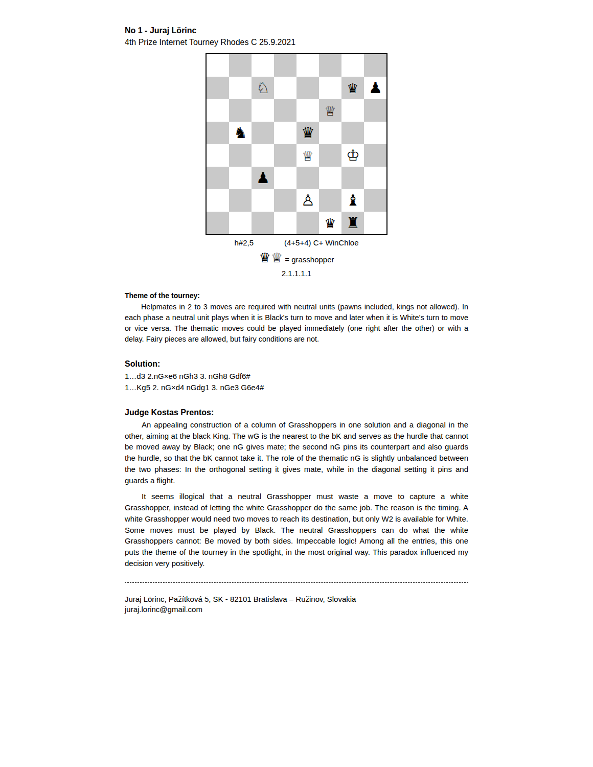No 1 - Juraj Lörinc
4th Prize Internet Tourney Rhodes C 25.9.2021
| | | ♘ | | | | ♛ | ♟ |
| | | | | | ♕ | | |
| | ♞ | | | ♛ | | | |
| | | | | ♕ | | ♔ | |
| | | ♟ | | | | | |
| | | | | ♙ | | ♝ | |
| | | | | | ♛ | ♜ | |
h#2,5(4+5+4) C+ WinChloe ♛♕ = grasshopper 2.1.1.1.1
Theme of the tourney:
Helpmates in 2 to 3 moves are required with neutral units (pawns included, kings not allowed). In each phase a neutral unit plays when it is Black's turn to move and later when it is White's turn to move or vice versa. The thematic moves could be played immediately (one right after the other) or with a delay. Fairy pieces are allowed, but fairy conditions are not.
Solution:
1…d3 2.nG×e6 nGh3 3. nGh8 Gdf6#
1…Kg5 2. nG×d4 nGdg1 3. nGe3 G6e4#
Judge Kostas Prentos:
An appealing construction of a column of Grasshoppers in one solution and a diagonal in the other, aiming at the black King. The wG is the nearest to the bK and serves as the hurdle that cannot be moved away by Black; one nG gives mate; the second nG pins its counterpart and also guards the hurdle, so that the bK cannot take it. The role of the thematic nG is slightly unbalanced between the two phases: In the orthogonal setting it gives mate, while in the diagonal setting it pins and guards a flight.
It seems illogical that a neutral Grasshopper must waste a move to capture a white Grasshopper, instead of letting the white Grasshopper do the same job. The reason is the timing. A white Grasshopper would need two moves to reach its destination, but only W2 is available for White. Some moves must be played by Black. The neutral Grasshoppers can do what the white Grasshoppers cannot: Be moved by both sides. Impeccable logic! Among all the entries, this one puts the theme of the tourney in the spotlight, in the most original way. This paradox influenced my decision very positively.
Juraj Lörinc, Pažítková 5, SK - 82101 Bratislava – Ružinov, Slovakia
juraj.lorinc@gmail.com